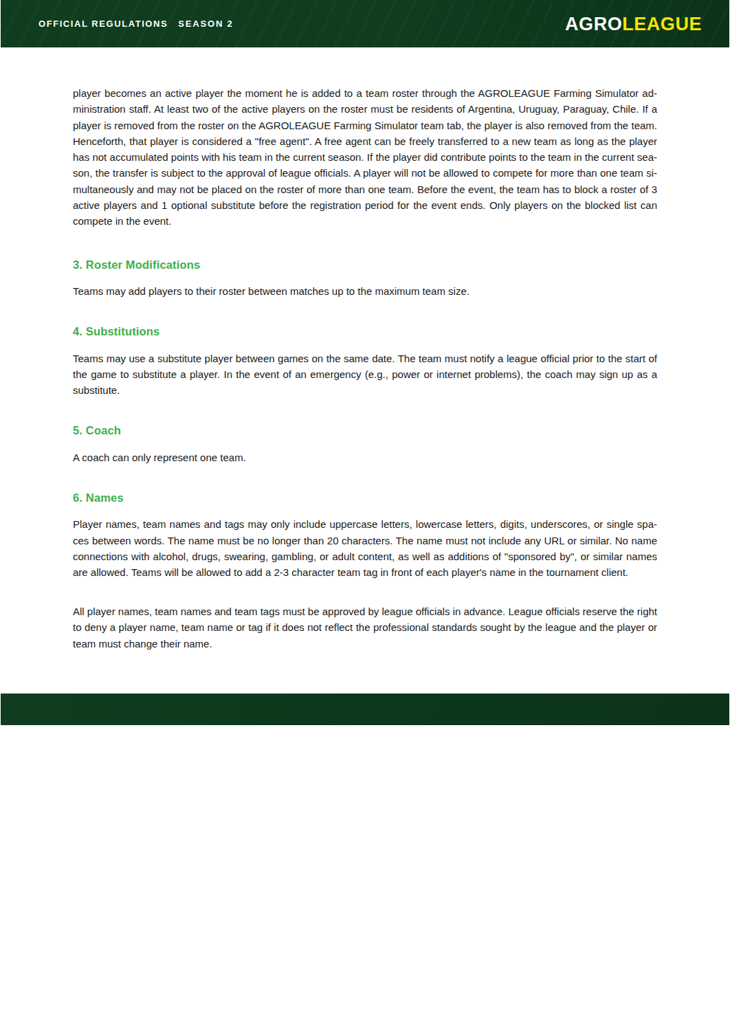Official Regulations Season 2
AGRO LEAGUE
player becomes an active player the moment he is added to a team roster through the AGROLEAGUE Farming Simulator administration staff. At least two of the active players on the roster must be residents of Argentina, Uruguay, Paraguay, Chile. If a player is removed from the roster on the AGROLEAGUE Farming Simulator team tab, the player is also removed from the team. Henceforth, that player is considered a "free agent". A free agent can be freely transferred to a new team as long as the player has not accumulated points with his team in the current season. If the player did contribute points to the team in the current season, the transfer is subject to the approval of league officials. A player will not be allowed to compete for more than one team simultaneously and may not be placed on the roster of more than one team. Before the event, the team has to block a roster of 3 active players and 1 optional substitute before the registration period for the event ends. Only players on the blocked list can compete in the event.
3. Roster Modifications
Teams may add players to their roster between matches up to the maximum team size.
4. Substitutions
Teams may use a substitute player between games on the same date. The team must notify a league official prior to the start of the game to substitute a player. In the event of an emergency (e.g., power or internet problems), the coach may sign up as a substitute.
5. Coach
A coach can only represent one team.
6. Names
Player names, team names and tags may only include uppercase letters, lowercase letters, digits, underscores, or single spaces between words. The name must be no longer than 20 characters. The name must not include any URL or similar. No name connections with alcohol, drugs, swearing, gambling, or adult content, as well as additions of "sponsored by", or similar names are allowed. Teams will be allowed to add a 2-3 character team tag in front of each player's name in the tournament client.
All player names, team names and team tags must be approved by league officials in advance. League officials reserve the right to deny a player name, team name or tag if it does not reflect the professional standards sought by the league and the player or team must change their name.